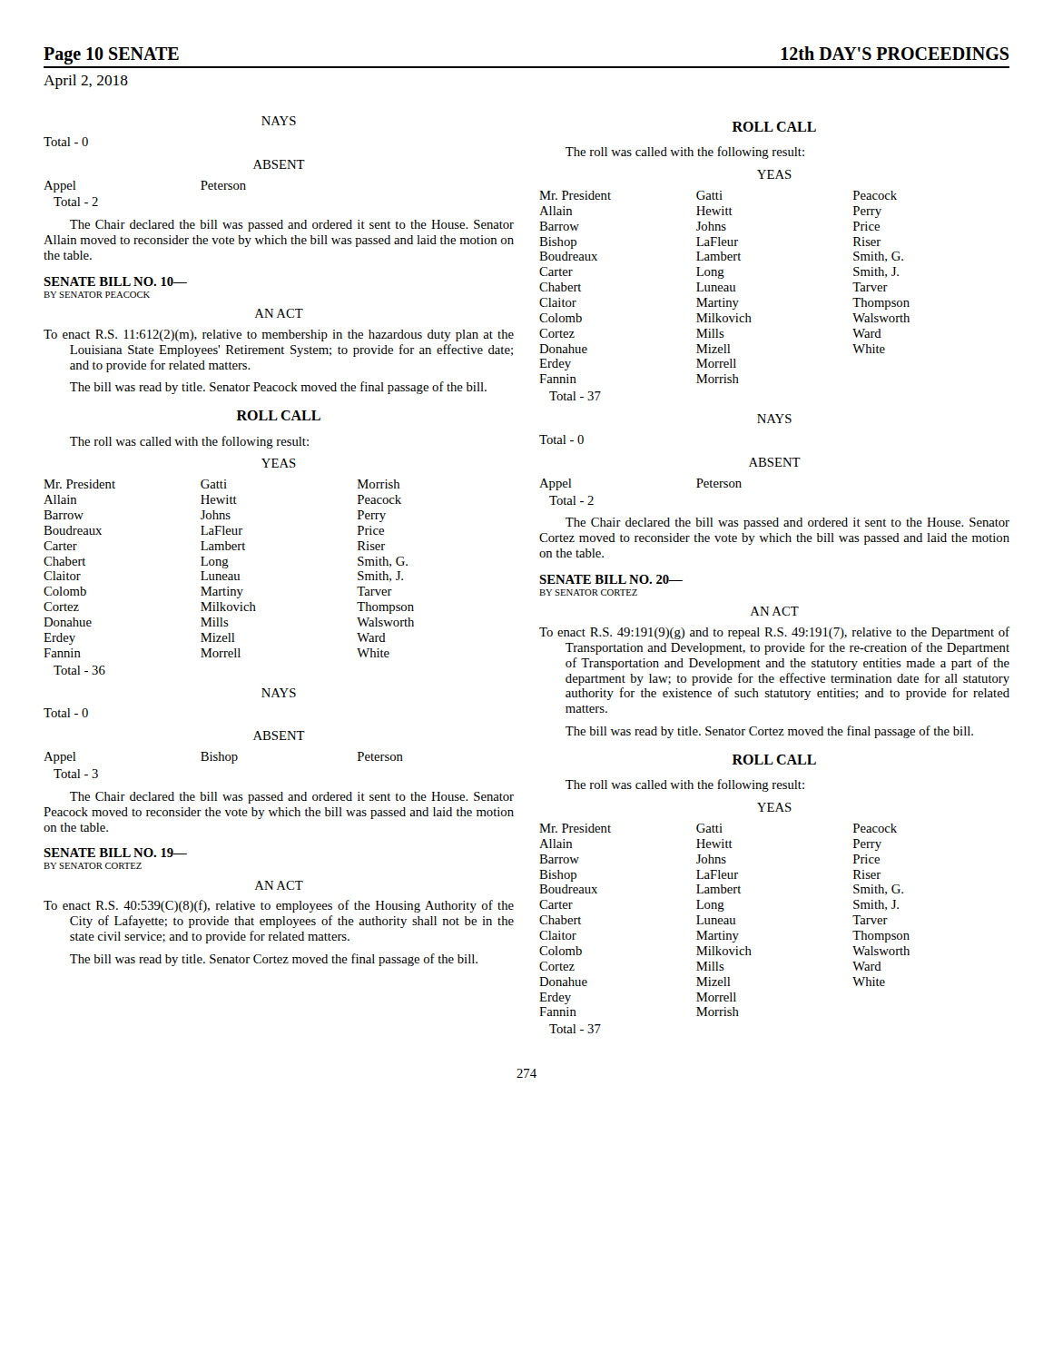Page 10 SENATE 12th DAY'S PROCEEDINGS
April 2, 2018
NAYS
Total - 0
ABSENT
| Appel | Peterson | |
Total - 2
The Chair declared the bill was passed and ordered it sent to the House. Senator Allain moved to reconsider the vote by which the bill was passed and laid the motion on the table.
SENATE BILL NO. 10—
BY SENATOR PEACOCK
AN ACT
To enact R.S. 11:612(2)(m), relative to membership in the hazardous duty plan at the Louisiana State Employees' Retirement System; to provide for an effective date; and to provide for related matters.
The bill was read by title. Senator Peacock moved the final passage of the bill.
ROLL CALL
The roll was called with the following result:
YEAS
| Mr. President | Gatti | Morrish |
| Allain | Hewitt | Peacock |
| Barrow | Johns | Perry |
| Boudreaux | LaFleur | Price |
| Carter | Lambert | Riser |
| Chabert | Long | Smith, G. |
| Claitor | Luneau | Smith, J. |
| Colomb | Martiny | Tarver |
| Cortez | Milkovich | Thompson |
| Donahue | Mills | Walsworth |
| Erdey | Mizell | Ward |
| Fannin | Morrell | White |
Total - 36
NAYS
Total - 0
ABSENT
| Appel | Bishop | Peterson |
Total - 3
The Chair declared the bill was passed and ordered it sent to the House. Senator Peacock moved to reconsider the vote by which the bill was passed and laid the motion on the table.
SENATE BILL NO. 19—
BY SENATOR CORTEZ
AN ACT
To enact R.S. 40:539(C)(8)(f), relative to employees of the Housing Authority of the City of Lafayette; to provide that employees of the authority shall not be in the state civil service; and to provide for related matters.
The bill was read by title. Senator Cortez moved the final passage of the bill.
ROLL CALL
The roll was called with the following result:
YEAS
| Mr. President | Gatti | Peacock |
| Allain | Hewitt | Perry |
| Barrow | Johns | Price |
| Bishop | LaFleur | Riser |
| Boudreaux | Lambert | Smith, G. |
| Carter | Long | Smith, J. |
| Chabert | Luneau | Tarver |
| Claitor | Martiny | Thompson |
| Colomb | Milkovich | Walsworth |
| Cortez | Mills | Ward |
| Donahue | Mizell | White |
| Erdey | Morrell | |
| Fannin | Morrish | |
Total - 37
NAYS
Total - 0
ABSENT
| Appel | Peterson | |
Total - 2
The Chair declared the bill was passed and ordered it sent to the House. Senator Cortez moved to reconsider the vote by which the bill was passed and laid the motion on the table.
SENATE BILL NO. 20—
BY SENATOR CORTEZ
AN ACT
To enact R.S. 49:191(9)(g) and to repeal R.S. 49:191(7), relative to the Department of Transportation and Development, to provide for the re-creation of the Department of Transportation and Development and the statutory entities made a part of the department by law; to provide for the effective termination date for all statutory authority for the existence of such statutory entities; and to provide for related matters.
The bill was read by title. Senator Cortez moved the final passage of the bill.
ROLL CALL
The roll was called with the following result:
YEAS
| Mr. President | Gatti | Peacock |
| Allain | Hewitt | Perry |
| Barrow | Johns | Price |
| Bishop | LaFleur | Riser |
| Boudreaux | Lambert | Smith, G. |
| Carter | Long | Smith, J. |
| Chabert | Luneau | Tarver |
| Claitor | Martiny | Thompson |
| Colomb | Milkovich | Walsworth |
| Cortez | Mills | Ward |
| Donahue | Mizell | White |
| Erdey | Morrell | |
| Fannin | Morrish | |
Total - 37
274